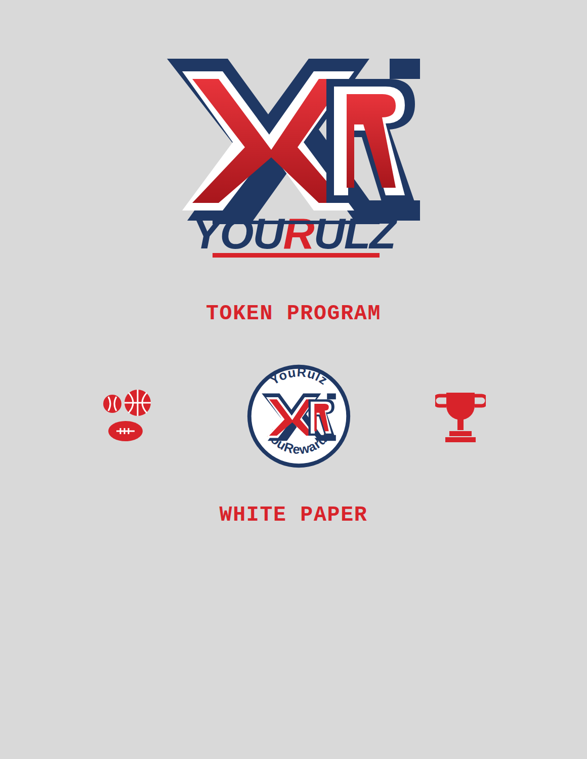YOURULZ
TOKEN PROGRAM
YouRulz YouRewards
WHITE PAPER